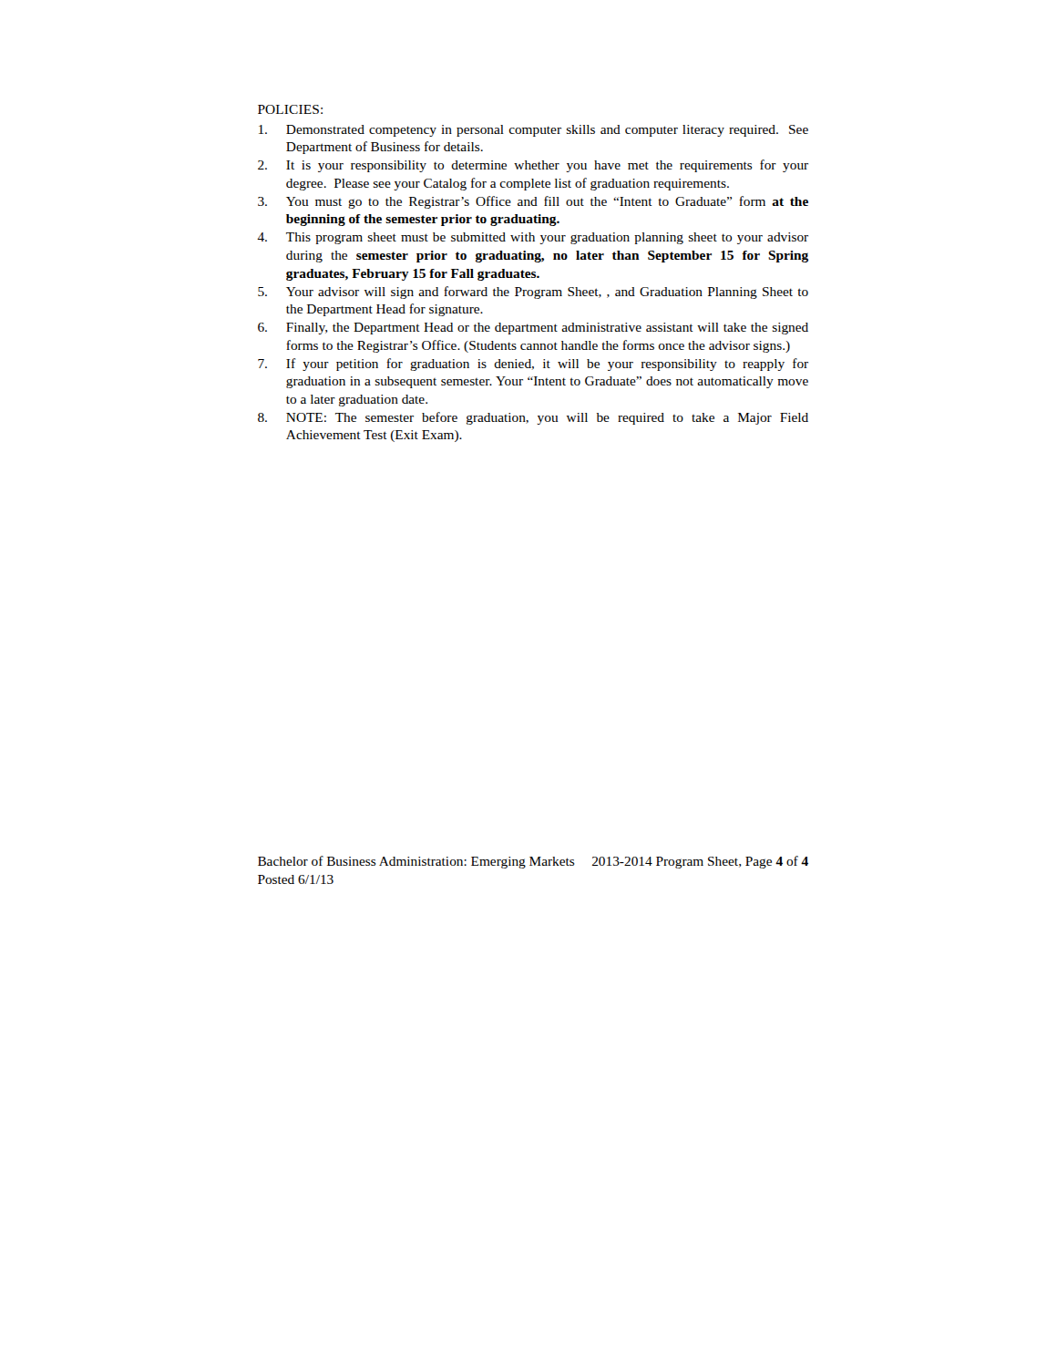POLICIES:
1. Demonstrated competency in personal computer skills and computer literacy required. See Department of Business for details.
2. It is your responsibility to determine whether you have met the requirements for your degree. Please see your Catalog for a complete list of graduation requirements.
3. You must go to the Registrar’s Office and fill out the “Intent to Graduate” form at the beginning of the semester prior to graduating.
4. This program sheet must be submitted with your graduation planning sheet to your advisor during the semester prior to graduating, no later than September 15 for Spring graduates, February 15 for Fall graduates.
5. Your advisor will sign and forward the Program Sheet, , and Graduation Planning Sheet to the Department Head for signature.
6. Finally, the Department Head or the department administrative assistant will take the signed forms to the Registrar’s Office. (Students cannot handle the forms once the advisor signs.)
7. If your petition for graduation is denied, it will be your responsibility to reapply for graduation in a subsequent semester. Your “Intent to Graduate” does not automatically move to a later graduation date.
8. NOTE: The semester before graduation, you will be required to take a Major Field Achievement Test (Exit Exam).
Bachelor of Business Administration: Emerging Markets
Posted 6/1/13
2013-2014 Program Sheet, Page 4 of 4